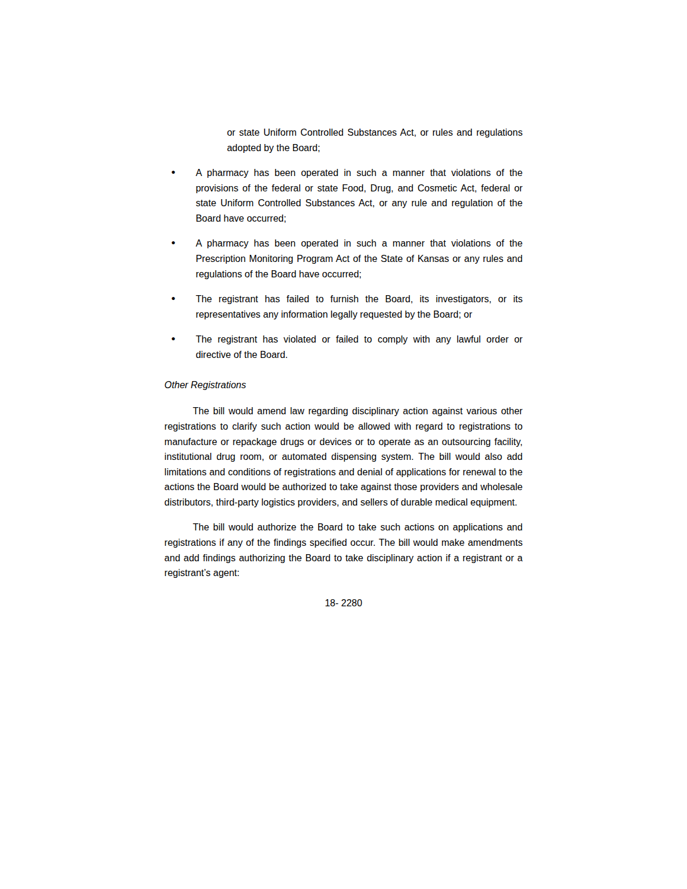or state Uniform Controlled Substances Act, or rules and regulations adopted by the Board;
A pharmacy has been operated in such a manner that violations of the provisions of the federal or state Food, Drug, and Cosmetic Act, federal or state Uniform Controlled Substances Act, or any rule and regulation of the Board have occurred;
A pharmacy has been operated in such a manner that violations of the Prescription Monitoring Program Act of the State of Kansas or any rules and regulations of the Board have occurred;
The registrant has failed to furnish the Board, its investigators, or its representatives any information legally requested by the Board; or
The registrant has violated or failed to comply with any lawful order or directive of the Board.
Other Registrations
The bill would amend law regarding disciplinary action against various other registrations to clarify such action would be allowed with regard to registrations to manufacture or repackage drugs or devices or to operate as an outsourcing facility, institutional drug room, or automated dispensing system. The bill would also add limitations and conditions of registrations and denial of applications for renewal to the actions the Board would be authorized to take against those providers and wholesale distributors, third-party logistics providers, and sellers of durable medical equipment.
The bill would authorize the Board to take such actions on applications and registrations if any of the findings specified occur. The bill would make amendments and add findings authorizing the Board to take disciplinary action if a registrant or a registrant’s agent:
18- 2280